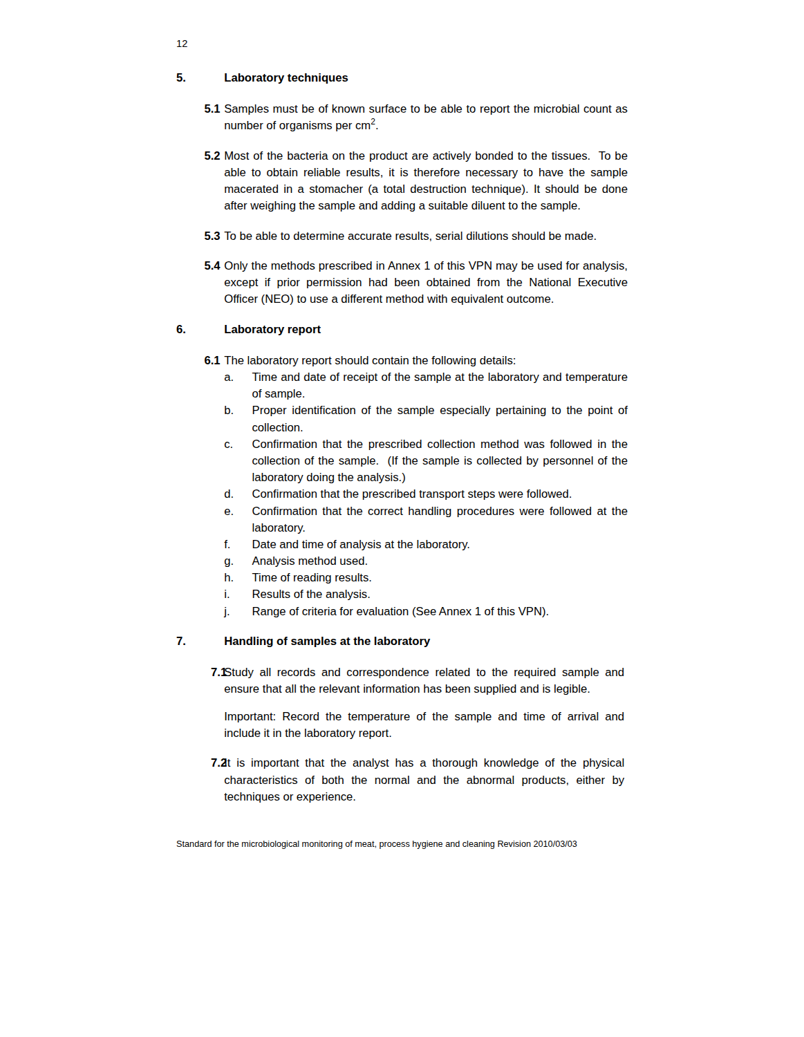12
5. Laboratory techniques
5.1
Samples must be of known surface to be able to report the microbial count as number of organisms per cm2.
5.2
Most of the bacteria on the product are actively bonded to the tissues. To be able to obtain reliable results, it is therefore necessary to have the sample macerated in a stomacher (a total destruction technique). It should be done after weighing the sample and adding a suitable diluent to the sample.
5.3
To be able to determine accurate results, serial dilutions should be made.
5.4
Only the methods prescribed in Annex 1 of this VPN may be used for analysis, except if prior permission had been obtained from the National Executive Officer (NEO) to use a different method with equivalent outcome.
6. Laboratory report
6.1
The laboratory report should contain the following details:
a. Time and date of receipt of the sample at the laboratory and temperature of sample.
b. Proper identification of the sample especially pertaining to the point of collection.
c. Confirmation that the prescribed collection method was followed in the collection of the sample. (If the sample is collected by personnel of the laboratory doing the analysis.)
d. Confirmation that the prescribed transport steps were followed.
e. Confirmation that the correct handling procedures were followed at the laboratory.
f. Date and time of analysis at the laboratory.
g. Analysis method used.
h. Time of reading results.
i. Results of the analysis.
j. Range of criteria for evaluation (See Annex 1 of this VPN).
7. Handling of samples at the laboratory
7.1
Study all records and correspondence related to the required sample and ensure that all the relevant information has been supplied and is legible.
Important: Record the temperature of the sample and time of arrival and include it in the laboratory report.
7.2
It is important that the analyst has a thorough knowledge of the physical characteristics of both the normal and the abnormal products, either by techniques or experience.
Standard for the microbiological monitoring of meat, process hygiene and cleaning Revision 2010/03/03